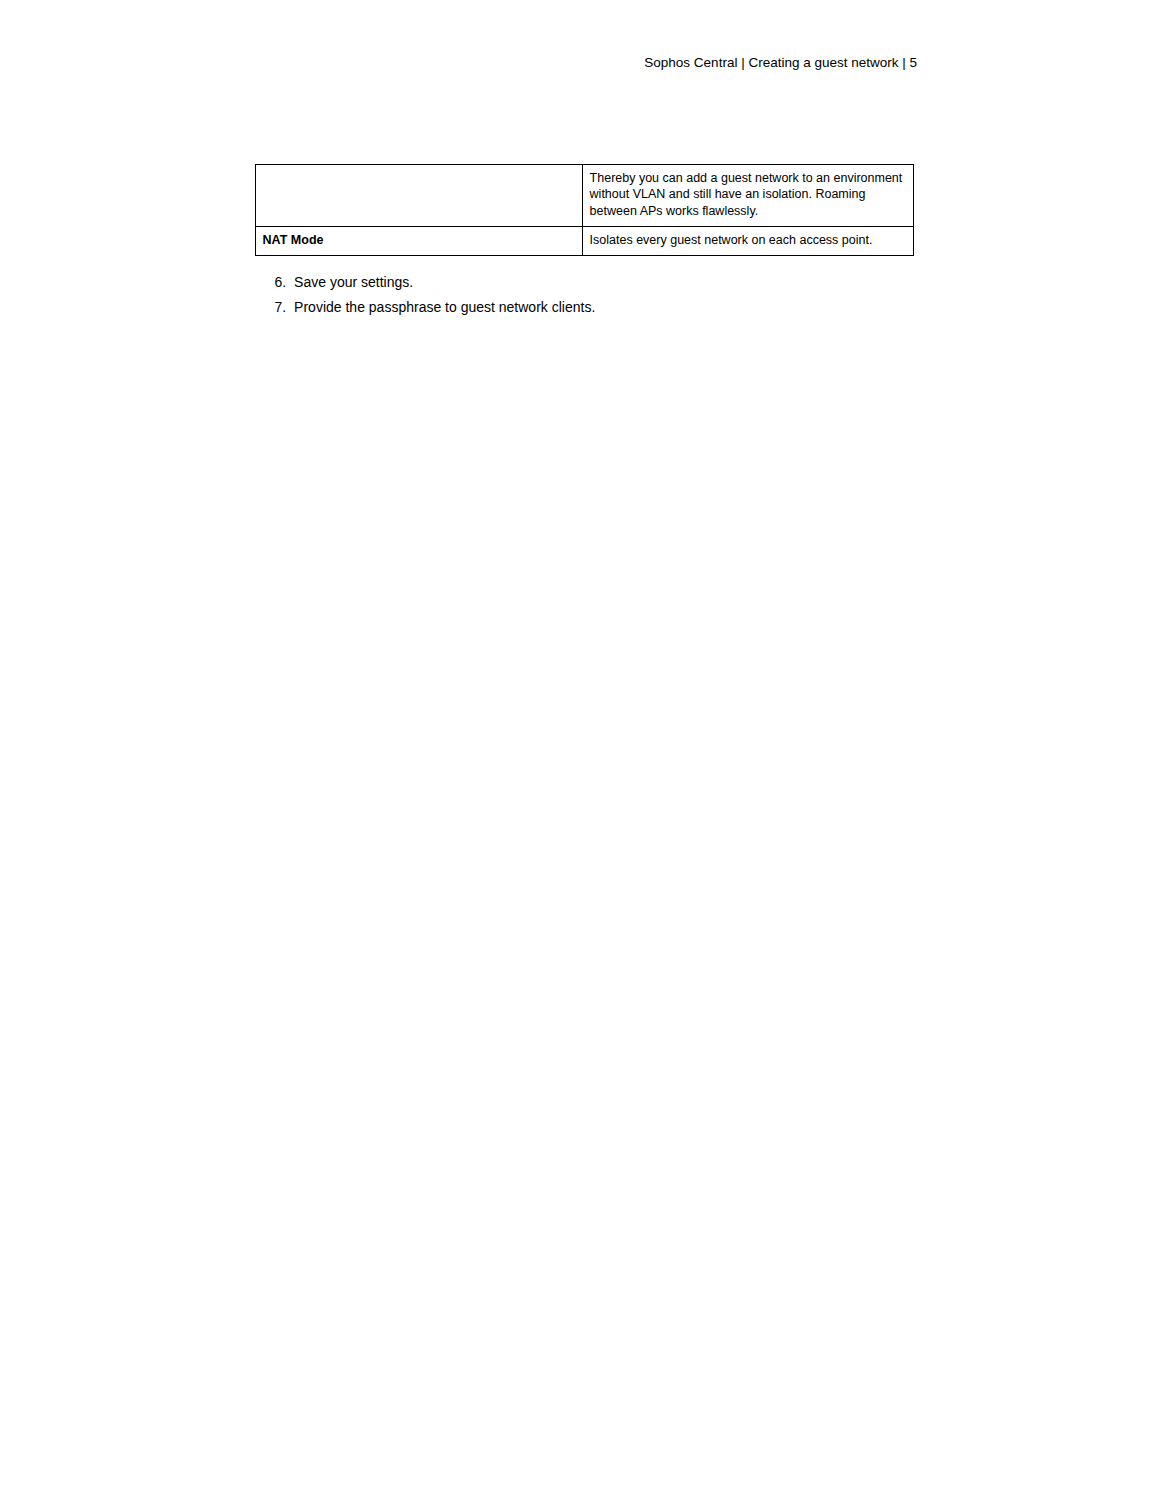Sophos Central | Creating a guest network | 5
| | Thereby you can add a guest network to an environment without VLAN and still have an isolation. Roaming between APs works flawlessly. |
| NAT Mode | Isolates every guest network on each access point. |
Save your settings.
Provide the passphrase to guest network clients.